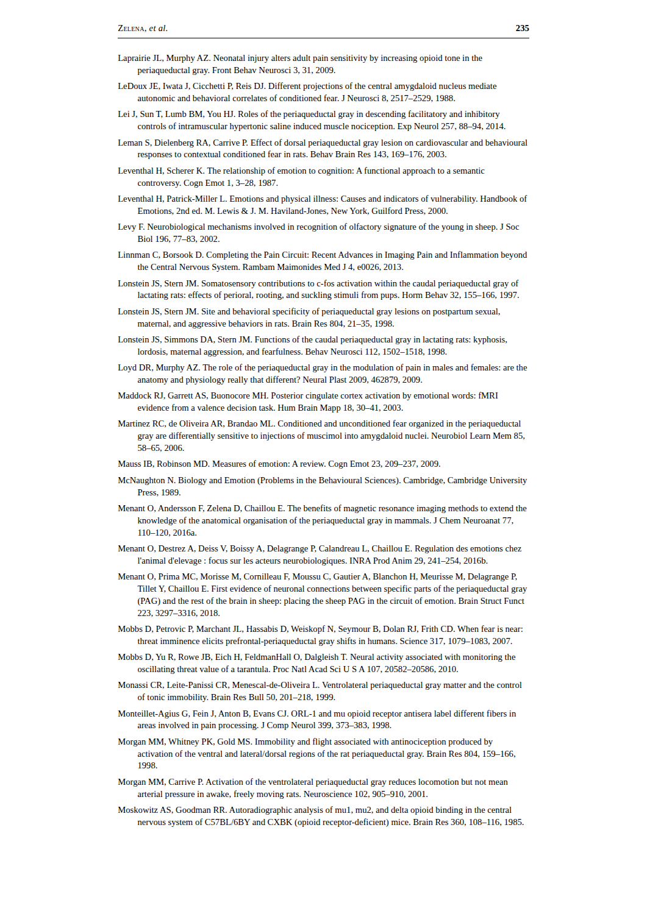Zelena, et al. 235
Laprairie JL, Murphy AZ. Neonatal injury alters adult pain sensitivity by increasing opioid tone in the periaqueductal gray. Front Behav Neurosci 3, 31, 2009.
LeDoux JE, Iwata J, Cicchetti P, Reis DJ. Different projections of the central amygdaloid nucleus mediate autonomic and behavioral correlates of conditioned fear. J Neurosci 8, 2517–2529, 1988.
Lei J, Sun T, Lumb BM, You HJ. Roles of the periaqueductal gray in descending facilitatory and inhibitory controls of intramuscular hypertonic saline induced muscle nociception. Exp Neurol 257, 88–94, 2014.
Leman S, Dielenberg RA, Carrive P. Effect of dorsal periaqueductal gray lesion on cardiovascular and behavioural responses to contextual conditioned fear in rats. Behav Brain Res 143, 169–176, 2003.
Leventhal H, Scherer K. The relationship of emotion to cognition: A functional approach to a semantic controversy. Cogn Emot 1, 3–28, 1987.
Leventhal H, Patrick-Miller L. Emotions and physical illness: Causes and indicators of vulnerability. Handbook of Emotions, 2nd ed. M. Lewis & J. M. Haviland-Jones, New York, Guilford Press, 2000.
Levy F. Neurobiological mechanisms involved in recognition of olfactory signature of the young in sheep. J Soc Biol 196, 77–83, 2002.
Linnman C, Borsook D. Completing the Pain Circuit: Recent Advances in Imaging Pain and Inflammation beyond the Central Nervous System. Rambam Maimonides Med J 4, e0026, 2013.
Lonstein JS, Stern JM. Somatosensory contributions to c-fos activation within the caudal periaqueductal gray of lactating rats: effects of perioral, rooting, and suckling stimuli from pups. Horm Behav 32, 155–166, 1997.
Lonstein JS, Stern JM. Site and behavioral specificity of periaqueductal gray lesions on postpartum sexual, maternal, and aggressive behaviors in rats. Brain Res 804, 21–35, 1998.
Lonstein JS, Simmons DA, Stern JM. Functions of the caudal periaqueductal gray in lactating rats: kyphosis, lordosis, maternal aggression, and fearfulness. Behav Neurosci 112, 1502–1518, 1998.
Loyd DR, Murphy AZ. The role of the periaqueductal gray in the modulation of pain in males and females: are the anatomy and physiology really that different? Neural Plast 2009, 462879, 2009.
Maddock RJ, Garrett AS, Buonocore MH. Posterior cingulate cortex activation by emotional words: fMRI evidence from a valence decision task. Hum Brain Mapp 18, 30–41, 2003.
Martinez RC, de Oliveira AR, Brandao ML. Conditioned and unconditioned fear organized in the periaqueductal gray are differentially sensitive to injections of muscimol into amygdaloid nuclei. Neurobiol Learn Mem 85, 58–65, 2006.
Mauss IB, Robinson MD. Measures of emotion: A review. Cogn Emot 23, 209–237, 2009.
McNaughton N. Biology and Emotion (Problems in the Behavioural Sciences). Cambridge, Cambridge University Press, 1989.
Menant O, Andersson F, Zelena D, Chaillou E. The benefits of magnetic resonance imaging methods to extend the knowledge of the anatomical organisation of the periaqueductal gray in mammals. J Chem Neuroanat 77, 110–120, 2016a.
Menant O, Destrez A, Deiss V, Boissy A, Delagrange P, Calandreau L, Chaillou E. Regulation des emotions chez l'animal d'elevage : focus sur les acteurs neurobiologiques. INRA Prod Anim 29, 241–254, 2016b.
Menant O, Prima MC, Morisse M, Cornilleau F, Moussu C, Gautier A, Blanchon H, Meurisse M, Delagrange P, Tillet Y, Chaillou E. First evidence of neuronal connections between specific parts of the periaqueductal gray (PAG) and the rest of the brain in sheep: placing the sheep PAG in the circuit of emotion. Brain Struct Funct 223, 3297–3316, 2018.
Mobbs D, Petrovic P, Marchant JL, Hassabis D, Weiskopf N, Seymour B, Dolan RJ, Frith CD. When fear is near: threat imminence elicits prefrontal-periaqueductal gray shifts in humans. Science 317, 1079–1083, 2007.
Mobbs D, Yu R, Rowe JB, Eich H, FeldmanHall O, Dalgleish T. Neural activity associated with monitoring the oscillating threat value of a tarantula. Proc Natl Acad Sci U S A 107, 20582–20586, 2010.
Monassi CR, Leite-Panissi CR, Menescal-de-Oliveira L. Ventrolateral periaqueductal gray matter and the control of tonic immobility. Brain Res Bull 50, 201–218, 1999.
Monteillet-Agius G, Fein J, Anton B, Evans CJ. ORL-1 and mu opioid receptor antisera label different fibers in areas involved in pain processing. J Comp Neurol 399, 373–383, 1998.
Morgan MM, Whitney PK, Gold MS. Immobility and flight associated with antinociception produced by activation of the ventral and lateral/dorsal regions of the rat periaqueductal gray. Brain Res 804, 159–166, 1998.
Morgan MM, Carrive P. Activation of the ventrolateral periaqueductal gray reduces locomotion but not mean arterial pressure in awake, freely moving rats. Neuroscience 102, 905–910, 2001.
Moskowitz AS, Goodman RR. Autoradiographic analysis of mu1, mu2, and delta opioid binding in the central nervous system of C57BL/6BY and CXBK (opioid receptor-deficient) mice. Brain Res 360, 108–116, 1985.